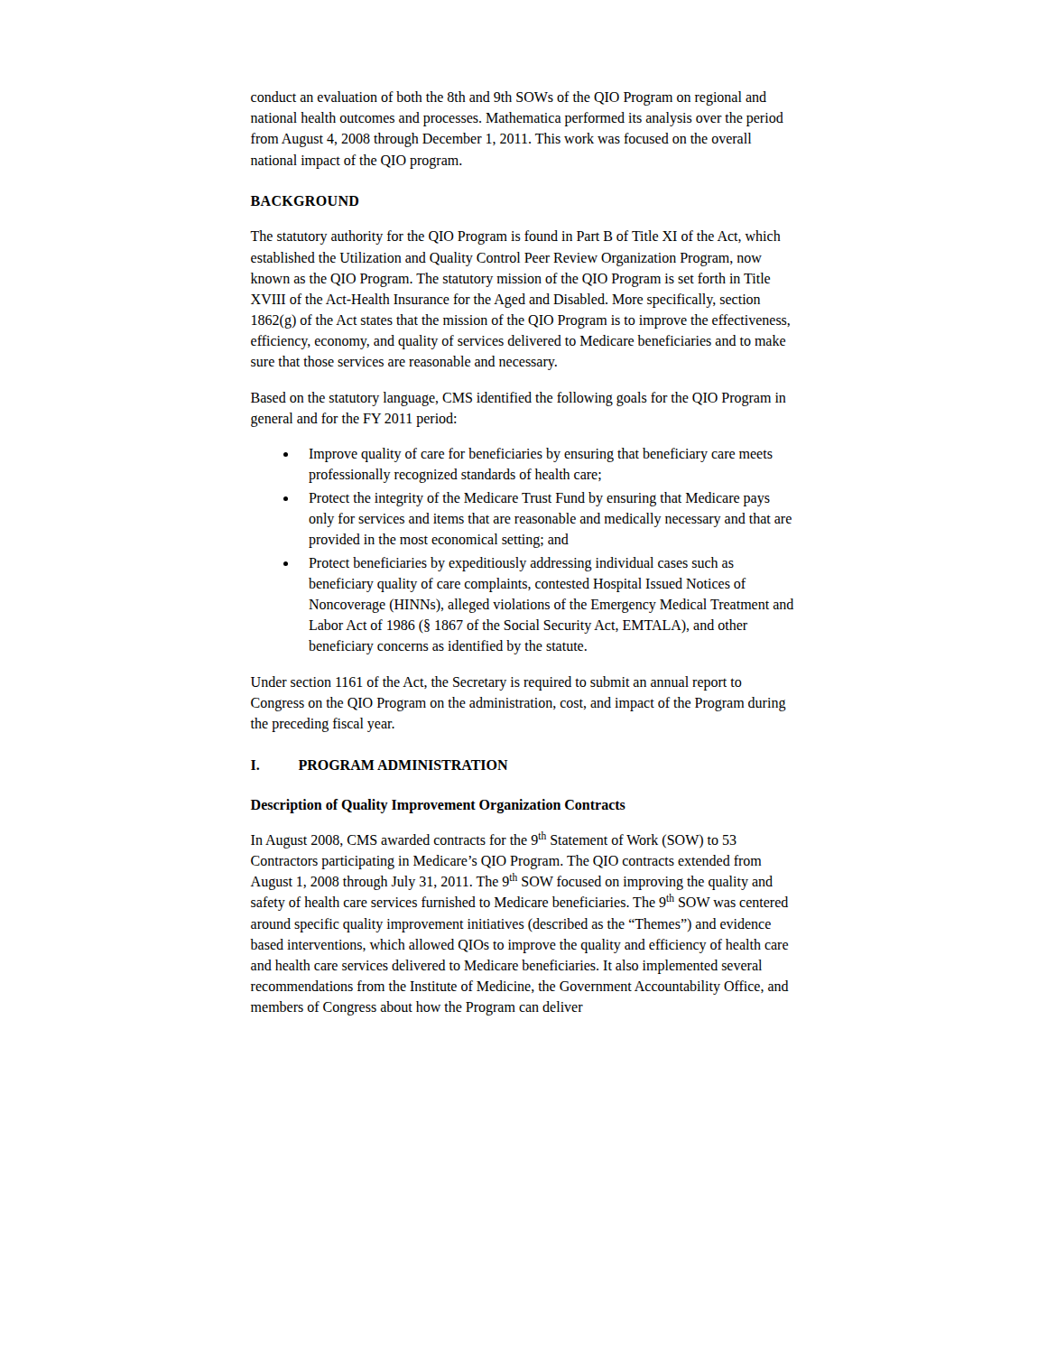conduct an evaluation of both the 8th and 9th SOWs of the QIO Program on regional and national health outcomes and processes. Mathematica performed its analysis over the period from August 4, 2008 through December 1, 2011. This work was focused on the overall national impact of the QIO program.
BACKGROUND
The statutory authority for the QIO Program is found in Part B of Title XI of the Act, which established the Utilization and Quality Control Peer Review Organization Program, now known as the QIO Program. The statutory mission of the QIO Program is set forth in Title XVIII of the Act-Health Insurance for the Aged and Disabled. More specifically, section 1862(g) of the Act states that the mission of the QIO Program is to improve the effectiveness, efficiency, economy, and quality of services delivered to Medicare beneficiaries and to make sure that those services are reasonable and necessary.
Based on the statutory language, CMS identified the following goals for the QIO Program in general and for the FY 2011 period:
Improve quality of care for beneficiaries by ensuring that beneficiary care meets professionally recognized standards of health care;
Protect the integrity of the Medicare Trust Fund by ensuring that Medicare pays only for services and items that are reasonable and medically necessary and that are provided in the most economical setting; and
Protect beneficiaries by expeditiously addressing individual cases such as beneficiary quality of care complaints, contested Hospital Issued Notices of Noncoverage (HINNs), alleged violations of the Emergency Medical Treatment and Labor Act of 1986 (§ 1867 of the Social Security Act, EMTALA), and other beneficiary concerns as identified by the statute.
Under section 1161 of the Act, the Secretary is required to submit an annual report to Congress on the QIO Program on the administration, cost, and impact of the Program during the preceding fiscal year.
I. PROGRAM ADMINISTRATION
Description of Quality Improvement Organization Contracts
In August 2008, CMS awarded contracts for the 9th Statement of Work (SOW) to 53 Contractors participating in Medicare’s QIO Program. The QIO contracts extended from August 1, 2008 through July 31, 2011. The 9th SOW focused on improving the quality and safety of health care services furnished to Medicare beneficiaries. The 9th SOW was centered around specific quality improvement initiatives (described as the “Themes”) and evidence based interventions, which allowed QIOs to improve the quality and efficiency of health care and health care services delivered to Medicare beneficiaries. It also implemented several recommendations from the Institute of Medicine, the Government Accountability Office, and members of Congress about how the Program can deliver